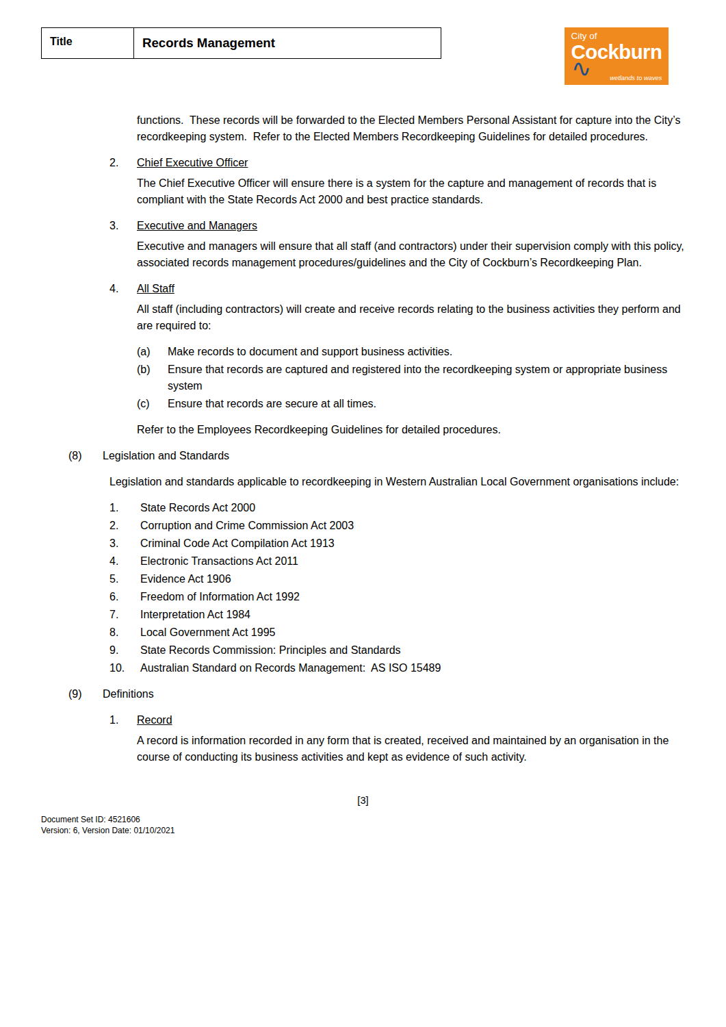Title
Records Management
City of
Cockburn
∿
wetlands to waves
functions. These records will be forwarded to the Elected Members Personal Assistant for capture into the City’s recordkeeping system. Refer to the Elected Members Recordkeeping Guidelines for detailed procedures.
2.
Chief Executive Officer
The Chief Executive Officer will ensure there is a system for the capture and management of records that is compliant with the State Records Act 2000 and best practice standards.
3.
Executive and Managers
Executive and managers will ensure that all staff (and contractors) under their supervision comply with this policy, associated records management procedures/guidelines and the City of Cockburn’s Recordkeeping Plan.
4.
All Staff
All staff (including contractors) will create and receive records relating to the business activities they perform and are required to:
(a)
Make records to document and support business activities.
(b)
Ensure that records are captured and registered into the recordkeeping system or appropriate business system
(c)
Ensure that records are secure at all times.
Refer to the Employees Recordkeeping Guidelines for detailed procedures.
(8)
Legislation and Standards
Legislation and standards applicable to recordkeeping in Western Australian Local Government organisations include:
1.
State Records Act 2000
2.
Corruption and Crime Commission Act 2003
3.
Criminal Code Act Compilation Act 1913
4.
Electronic Transactions Act 2011
5.
Evidence Act 1906
6.
Freedom of Information Act 1992
7.
Interpretation Act 1984
8.
Local Government Act 1995
9.
State Records Commission: Principles and Standards
10.
Australian Standard on Records Management: AS ISO 15489
(9)
Definitions
1.
Record
A record is information recorded in any form that is created, received and maintained by an organisation in the course of conducting its business activities and kept as evidence of such activity.
[3]
Document Set ID: 4521606
Version: 6, Version Date: 01/10/2021